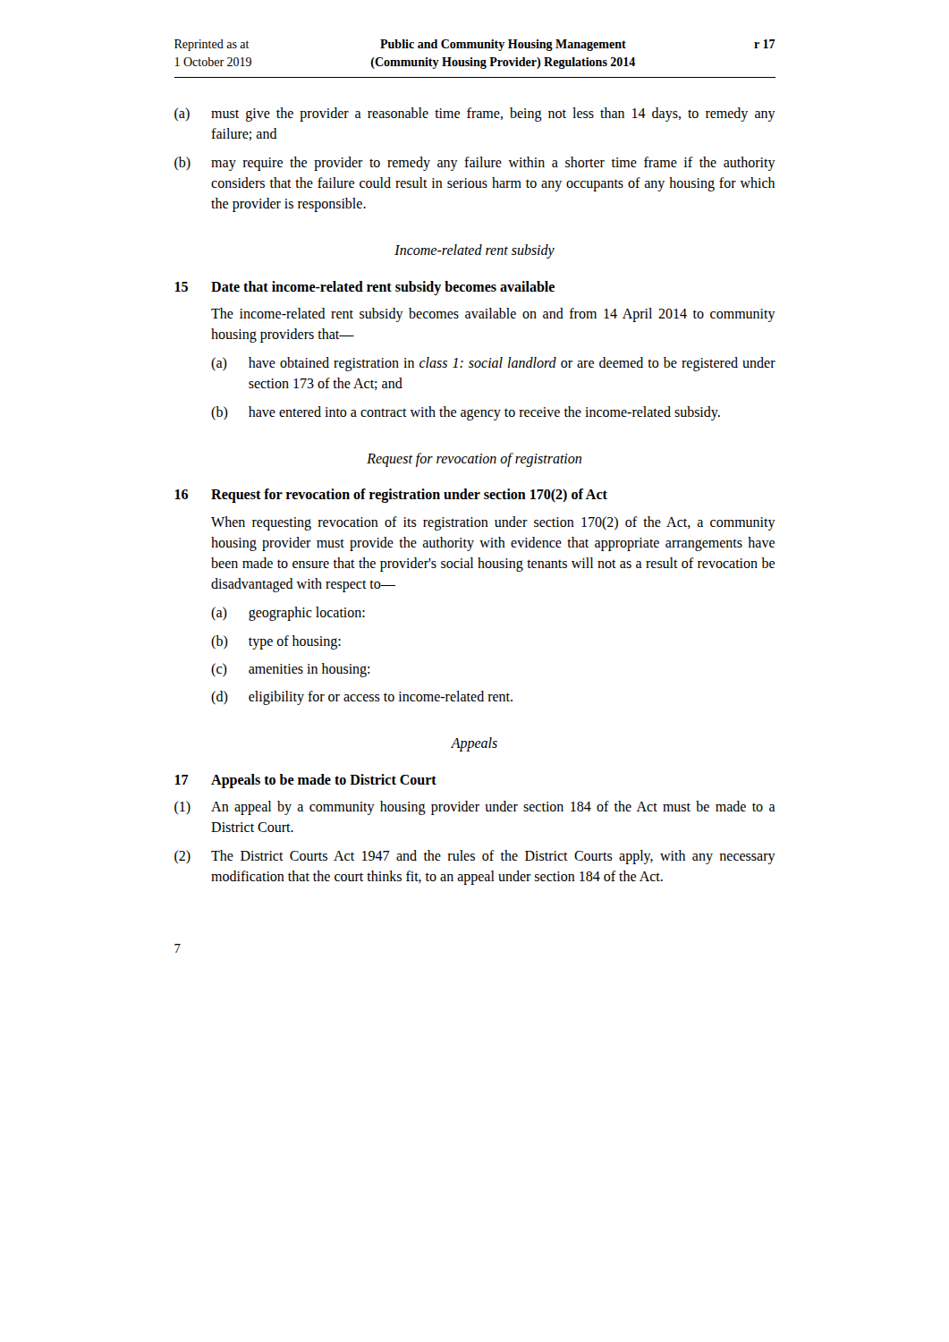Reprinted as at
1 October 2019
Public and Community Housing Management
(Community Housing Provider) Regulations 2014
r 17
(a) must give the provider a reasonable time frame, being not less than 14 days, to remedy any failure; and
(b) may require the provider to remedy any failure within a shorter time frame if the authority considers that the failure could result in serious harm to any occupants of any housing for which the provider is responsible.
Income-related rent subsidy
15 Date that income-related rent subsidy becomes available
The income-related rent subsidy becomes available on and from 14 April 2014 to community housing providers that—
(a) have obtained registration in class 1: social landlord or are deemed to be registered under section 173 of the Act; and
(b) have entered into a contract with the agency to receive the income-related subsidy.
Request for revocation of registration
16 Request for revocation of registration under section 170(2) of Act
When requesting revocation of its registration under section 170(2) of the Act, a community housing provider must provide the authority with evidence that appropriate arrangements have been made to ensure that the provider's social housing tenants will not as a result of revocation be disadvantaged with respect to—
(a) geographic location:
(b) type of housing:
(c) amenities in housing:
(d) eligibility for or access to income-related rent.
Appeals
17 Appeals to be made to District Court
(1) An appeal by a community housing provider under section 184 of the Act must be made to a District Court.
(2) The District Courts Act 1947 and the rules of the District Courts apply, with any necessary modification that the court thinks fit, to an appeal under section 184 of the Act.
7